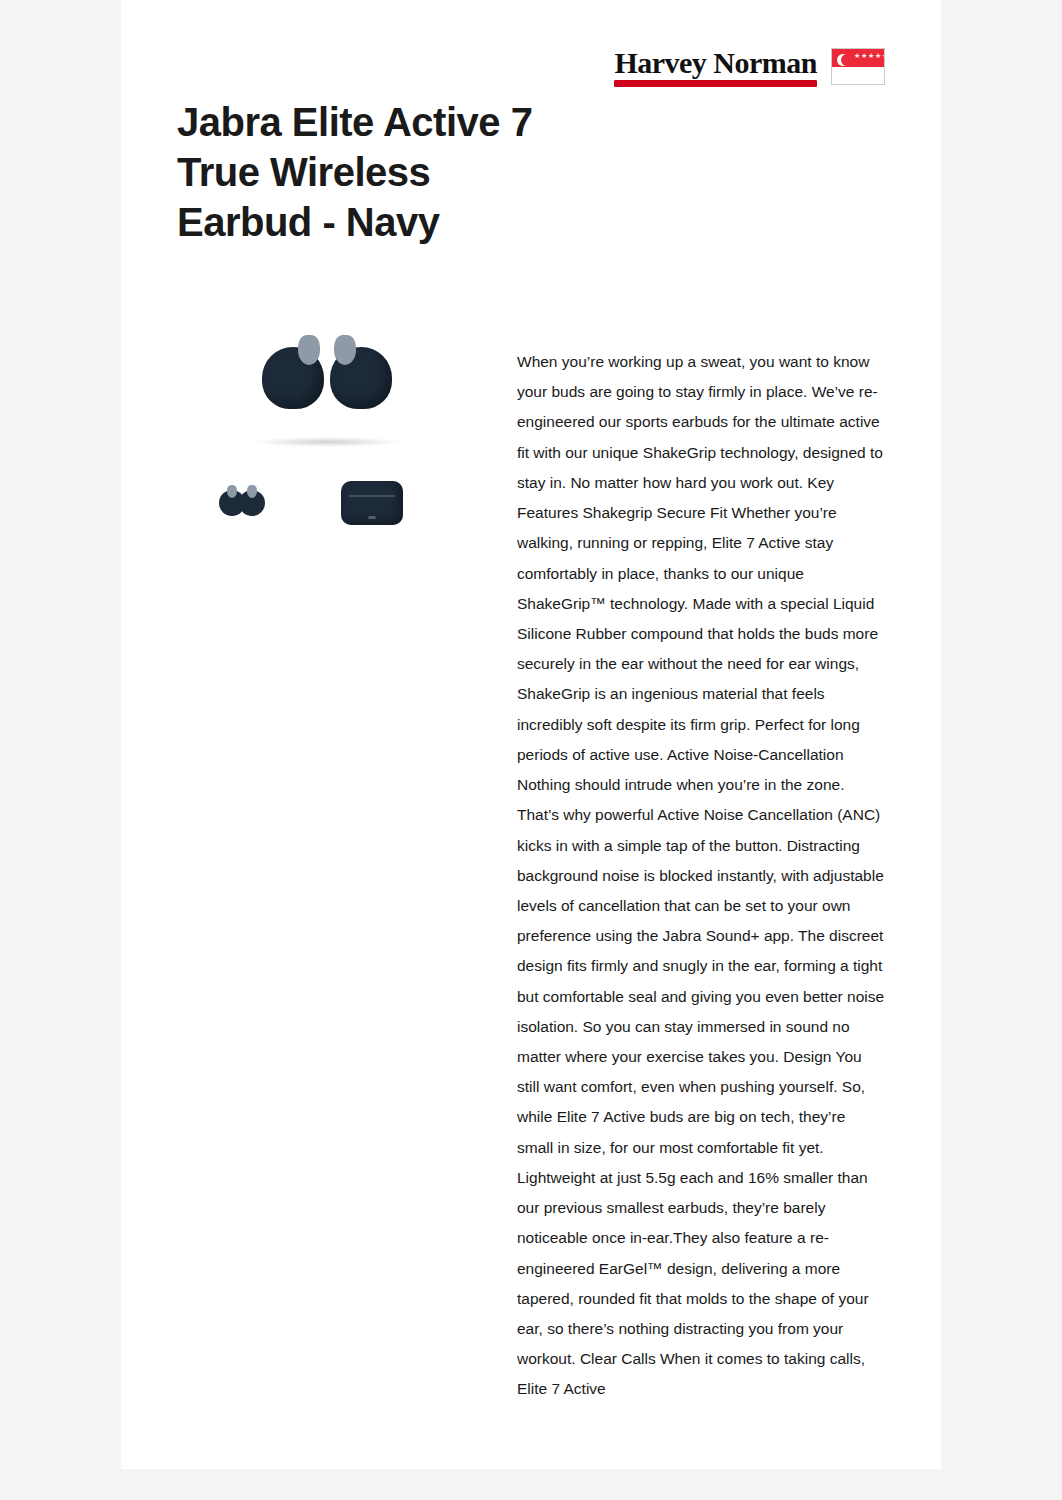Harvey Norman ★★★★★
Jabra Elite Active 7 True Wireless Earbud - Navy
When you’re working up a sweat, you want to know your buds are going to stay firmly in place. We’ve re-engineered our sports earbuds for the ultimate active fit with our unique ShakeGrip technology, designed to stay in. No matter how hard you work out. Key Features Shakegrip Secure Fit Whether you’re walking, running or repping, Elite 7 Active stay comfortably in place, thanks to our unique ShakeGrip™ technology. Made with a special Liquid Silicone Rubber compound that holds the buds more securely in the ear without the need for ear wings, ShakeGrip is an ingenious material that feels incredibly soft despite its firm grip. Perfect for long periods of active use. Active Noise-Cancellation Nothing should intrude when you’re in the zone. That’s why powerful Active Noise Cancellation (ANC) kicks in with a simple tap of the button. Distracting background noise is blocked instantly, with adjustable levels of cancellation that can be set to your own preference using the Jabra Sound+ app. The discreet design fits firmly and snugly in the ear, forming a tight but comfortable seal and giving you even better noise isolation. So you can stay immersed in sound no matter where your exercise takes you. Design You still want comfort, even when pushing yourself. So, while Elite 7 Active buds are big on tech, they’re small in size, for our most comfortable fit yet. Lightweight at just 5.5g each and 16% smaller than our previous smallest earbuds, they’re barely noticeable once in-ear.They also feature a re-engineered EarGel™ design, delivering a more tapered, rounded fit that molds to the shape of your ear, so there’s nothing distracting you from your workout. Clear Calls When it comes to taking calls, Elite 7 Active